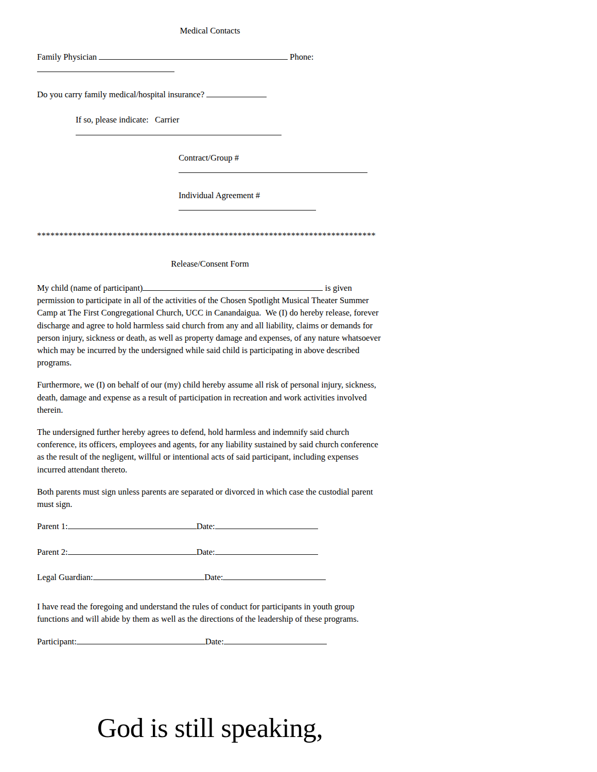Medical Contacts
Family Physician Phone:
Do you carry family medical/hospital insurance?
If so, please indicate: Carrier
Contract/Group #
Individual Agreement #
****************************************************************************
Release/Consent Form
My child (name of participant) is given permission to participate in all of the activities of the Chosen Spotlight Musical Theater Summer Camp at The First Congregational Church, UCC in Canandaigua. We (I) do hereby release, forever discharge and agree to hold harmless said church from any and all liability, claims or demands for person injury, sickness or death, as well as property damage and expenses, of any nature whatsoever which may be incurred by the undersigned while said child is participating in above described programs.
Furthermore, we (I) on behalf of our (my) child hereby assume all risk of personal injury, sickness, death, damage and expense as a result of participation in recreation and work activities involved therein.
The undersigned further hereby agrees to defend, hold harmless and indemnify said church conference, its officers, employees and agents, for any liability sustained by said church conference as the result of the negligent, willful or intentional acts of said participant, including expenses incurred attendant thereto.
Both parents must sign unless parents are separated or divorced in which case the custodial parent must sign.
Parent 1: Date:
Parent 2: Date:
Legal Guardian: Date:
I have read the foregoing and understand the rules of conduct for participants in youth group functions and will abide by them as well as the directions of the leadership of these programs.
Participant: Date:
God is still speaking,